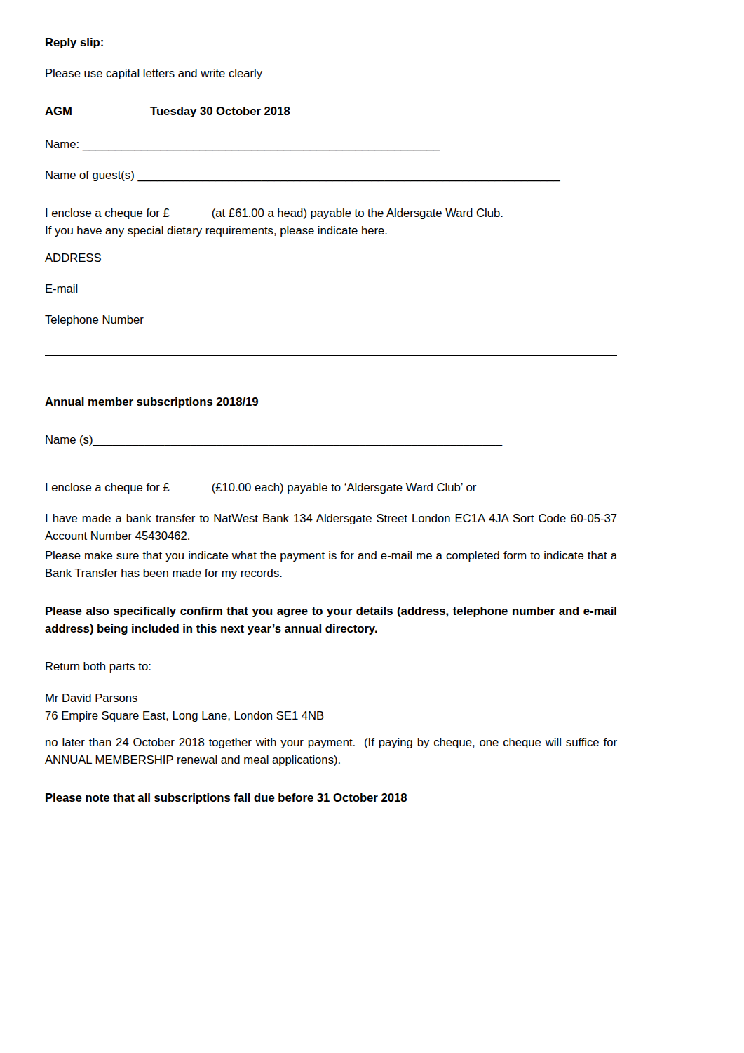Reply slip:
Please use capital letters and write clearly
AGM Tuesday 30 October 2018
Name: _______________________________________________________
Name of guest(s) _________________________________________________________________
I enclose a cheque for £ (at £61.00 a head) payable to the Aldersgate Ward Club.
If you have any special dietary requirements, please indicate here.
ADDRESS
E-mail
Telephone Number
Annual member subscriptions 2018/19
Name (s)_______________________________________________________________
I enclose a cheque for £ (£10.00 each) payable to ‘Aldersgate Ward Club’ or
I have made a bank transfer to NatWest Bank 134 Aldersgate Street London EC1A 4JA Sort Code 60-05-37 Account Number 45430462.
Please make sure that you indicate what the payment is for and e-mail me a completed form to indicate that a Bank Transfer has been made for my records.
Please also specifically confirm that you agree to your details (address, telephone number and e-mail address) being included in this next year’s annual directory.
Return both parts to:
Mr David Parsons
76 Empire Square East, Long Lane, London SE1 4NB
no later than 24 October 2018 together with your payment. (If paying by cheque, one cheque will suffice for ANNUAL MEMBERSHIP renewal and meal applications).
Please note that all subscriptions fall due before 31 October 2018